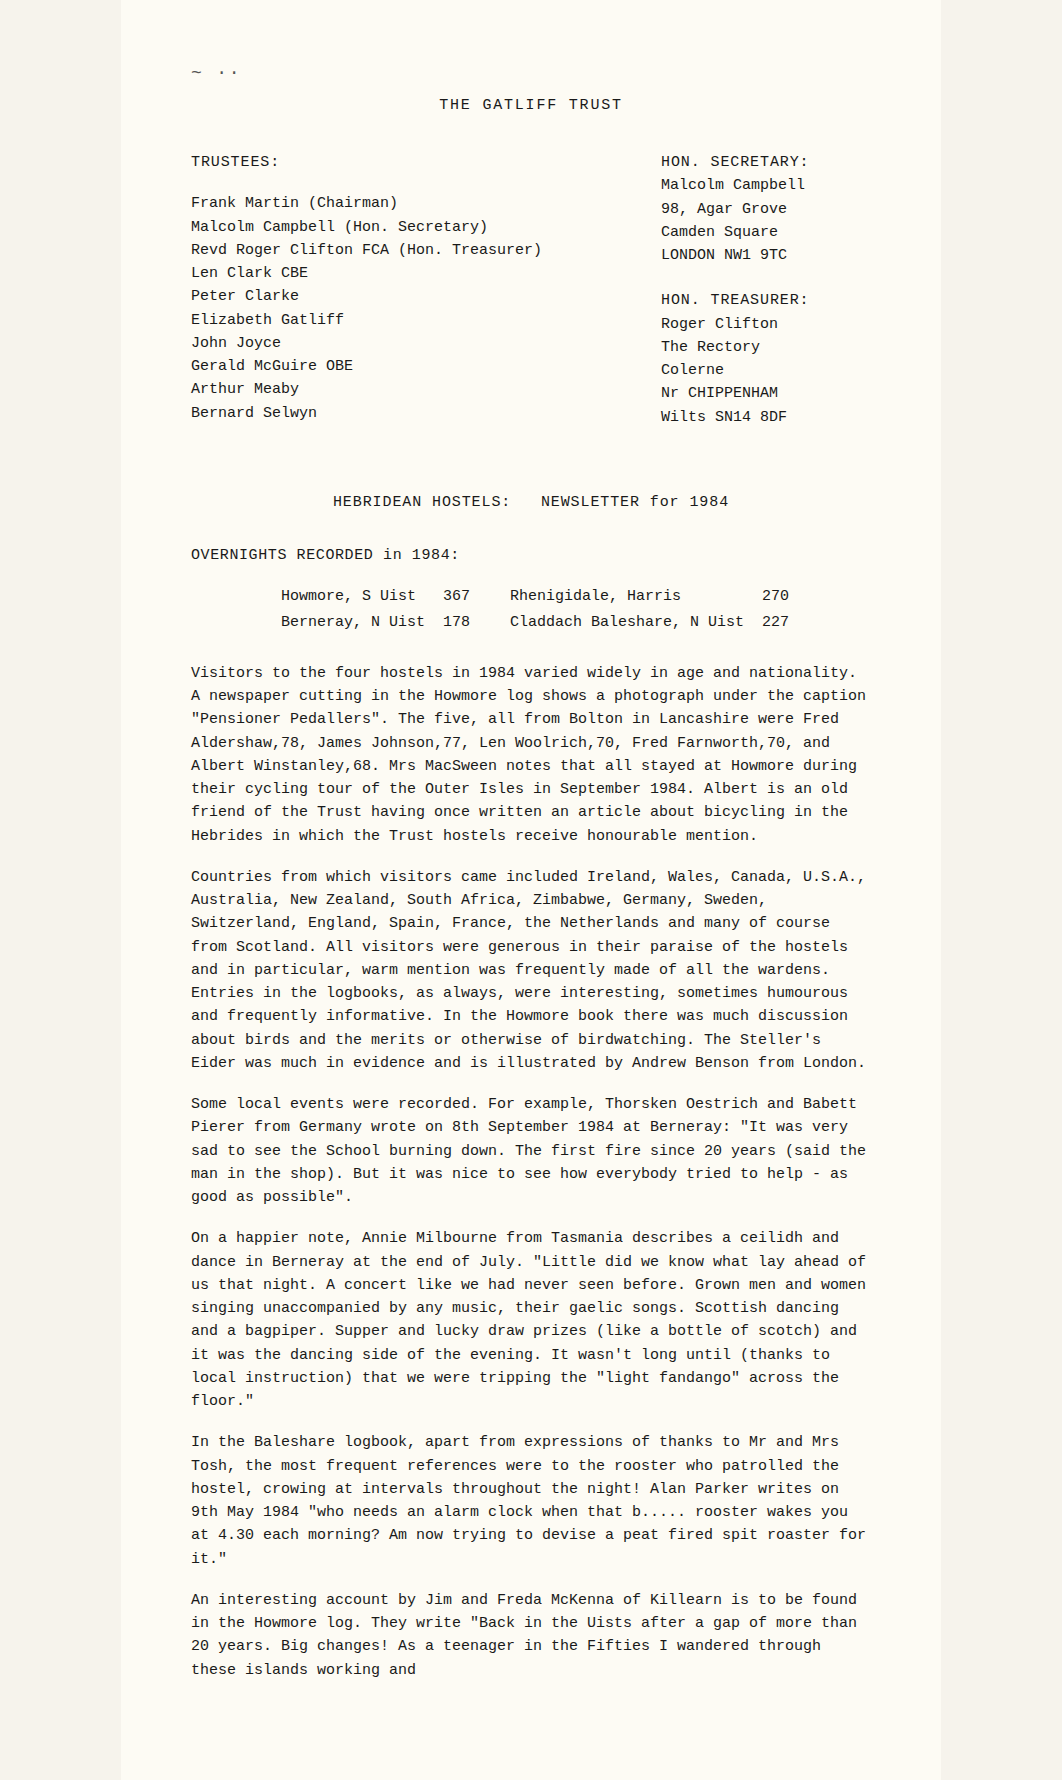~ ··
THE GATLIFF TRUST
TRUSTEES:
Frank Martin (Chairman)
Malcolm Campbell (Hon. Secretary)
Revd Roger Clifton FCA (Hon. Treasurer)
Len Clark CBE
Peter Clarke
Elizabeth Gatliff
John Joyce
Gerald McGuire OBE
Arthur Meaby
Bernard Selwyn
HON. SECRETARY:
Malcolm Campbell
98, Agar Grove
Camden Square
LONDON NW1 9TC
HON. TREASURER:
Roger Clifton
The Rectory
Colerne
Nr CHIPPENHAM
Wilts SN14 8DF
HEBRIDEAN HOSTELS: NEWSLETTER for 1984
OVERNIGHTS RECORDED in 1984:
| Howmore, S Uist | 367 | Rhenigidale, Harris | 270 |
| Berneray, N Uist | 178 | Claddach Baleshare, N Uist | 227 |
Visitors to the four hostels in 1984 varied widely in age and nationality. A newspaper cutting in the Howmore log shows a photograph under the caption "Pensioner Pedallers". The five, all from Bolton in Lancashire were Fred Aldershaw,78, James Johnson,77, Len Woolrich,70, Fred Farnworth,70, and Albert Winstanley,68. Mrs MacSween notes that all stayed at Howmore during their cycling tour of the Outer Isles in September 1984. Albert is an old friend of the Trust having once written an article about bicycling in the Hebrides in which the Trust hostels receive honourable mention.
Countries from which visitors came included Ireland, Wales, Canada, U.S.A., Australia, New Zealand, South Africa, Zimbabwe, Germany, Sweden, Switzerland, England, Spain, France, the Netherlands and many of course from Scotland. All visitors were generous in their paraise of the hostels and in particular, warm mention was frequently made of all the wardens. Entries in the logbooks, as always, were interesting, sometimes humourous and frequently informative. In the Howmore book there was much discussion about birds and the merits or otherwise of birdwatching. The Steller's Eider was much in evidence and is illustrated by Andrew Benson from London.
Some local events were recorded. For example, Thorsken Oestrich and Babett Pierer from Germany wrote on 8th September 1984 at Berneray: "It was very sad to see the School burning down. The first fire since 20 years (said the man in the shop). But it was nice to see how everybody tried to help - as good as possible".
On a happier note, Annie Milbourne from Tasmania describes a ceilidh and dance in Berneray at the end of July. "Little did we know what lay ahead of us that night. A concert like we had never seen before. Grown men and women singing unaccompanied by any music, their gaelic songs. Scottish dancing and a bagpiper. Supper and lucky draw prizes (like a bottle of scotch) and it was the dancing side of the evening. It wasn't long until (thanks to local instruction) that we were tripping the "light fandango" across the floor."
In the Baleshare logbook, apart from expressions of thanks to Mr and Mrs Tosh, the most frequent references were to the rooster who patrolled the hostel, crowing at intervals throughout the night! Alan Parker writes on 9th May 1984 "who needs an alarm clock when that b..... rooster wakes you at 4.30 each morning? Am now trying to devise a peat fired spit roaster for it."
An interesting account by Jim and Freda McKenna of Killearn is to be found in the Howmore log. They write "Back in the Uists after a gap of more than 20 years. Big changes! As a teenager in the Fifties I wandered through these islands working and